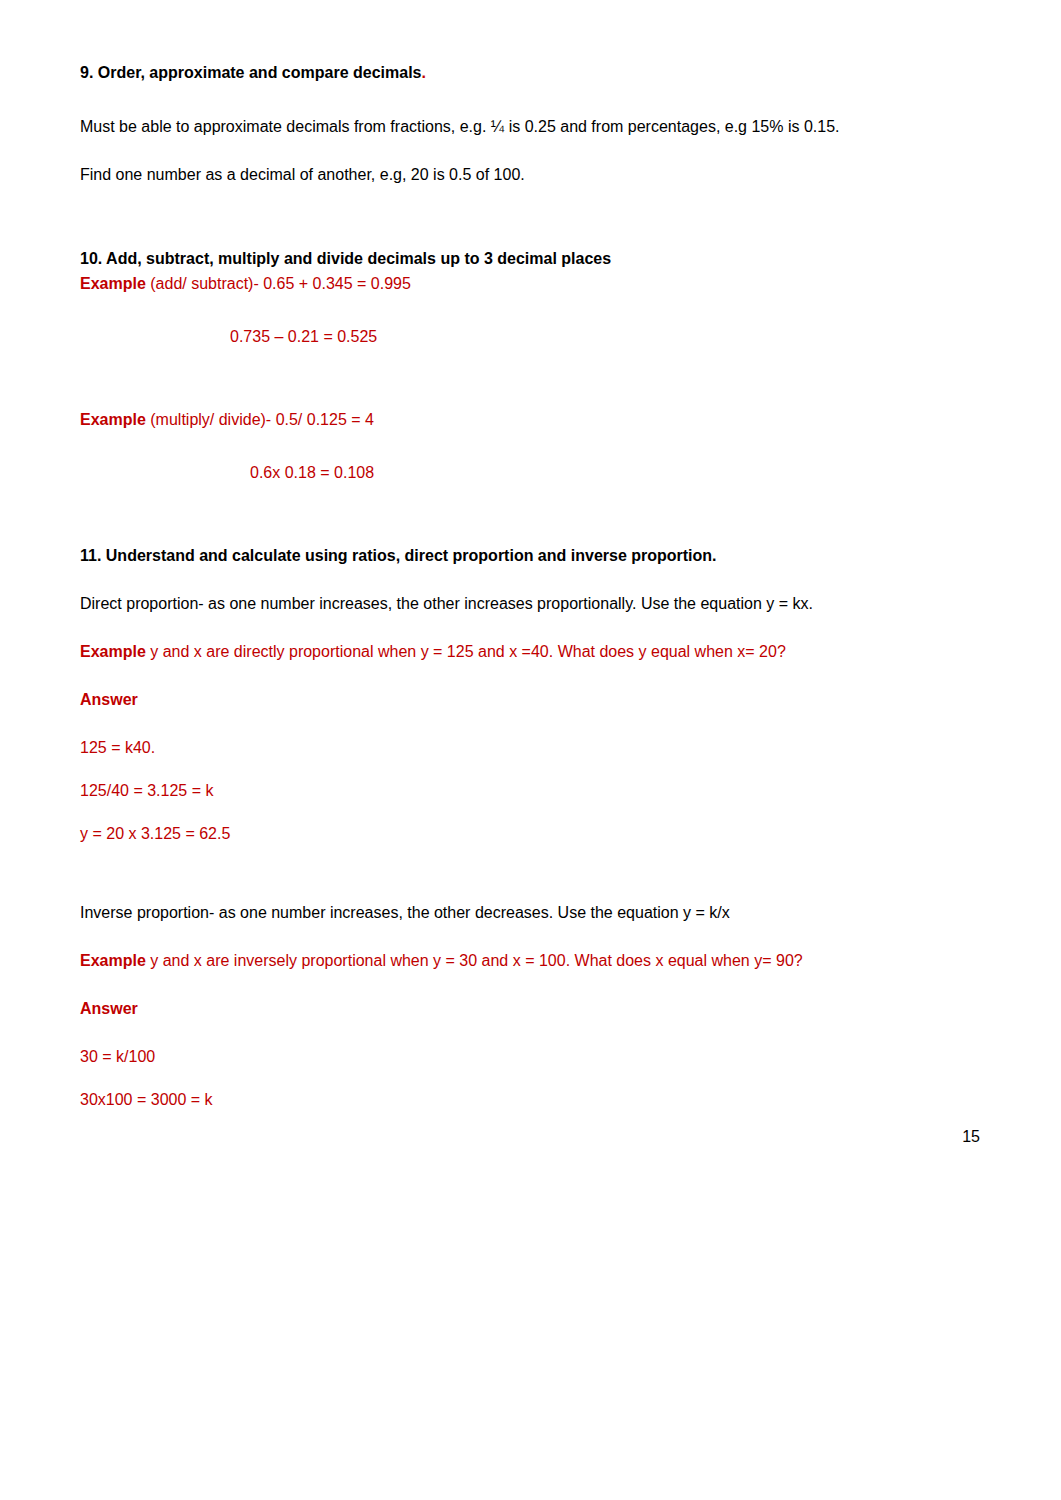9. Order, approximate and compare decimals.
Must be able to approximate decimals from fractions, e.g. ¼ is 0.25 and from percentages, e.g 15% is 0.15.
Find one number as a decimal of another, e.g, 20 is 0.5 of 100.
10. Add, subtract, multiply and divide decimals up to 3 decimal places
Example (add/ subtract)- 0.65 + 0.345 = 0.995
0.735 – 0.21 = 0.525
Example (multiply/ divide)- 0.5/ 0.125 = 4
0.6x 0.18 = 0.108
11. Understand and calculate using ratios, direct proportion and inverse proportion.
Direct proportion- as one number increases, the other increases proportionally. Use the equation y = kx.
Example y and x are directly proportional when y = 125 and x =40. What does y equal when x= 20?
Answer
125 = k40.
125/40 = 3.125 = k
y = 20 x 3.125 = 62.5
Inverse proportion- as one number increases, the other decreases. Use the equation y = k/x
Example y and x are inversely proportional when y = 30 and x = 100. What does x equal when y= 90?
Answer
30 = k/100
30x100 = 3000 = k
15